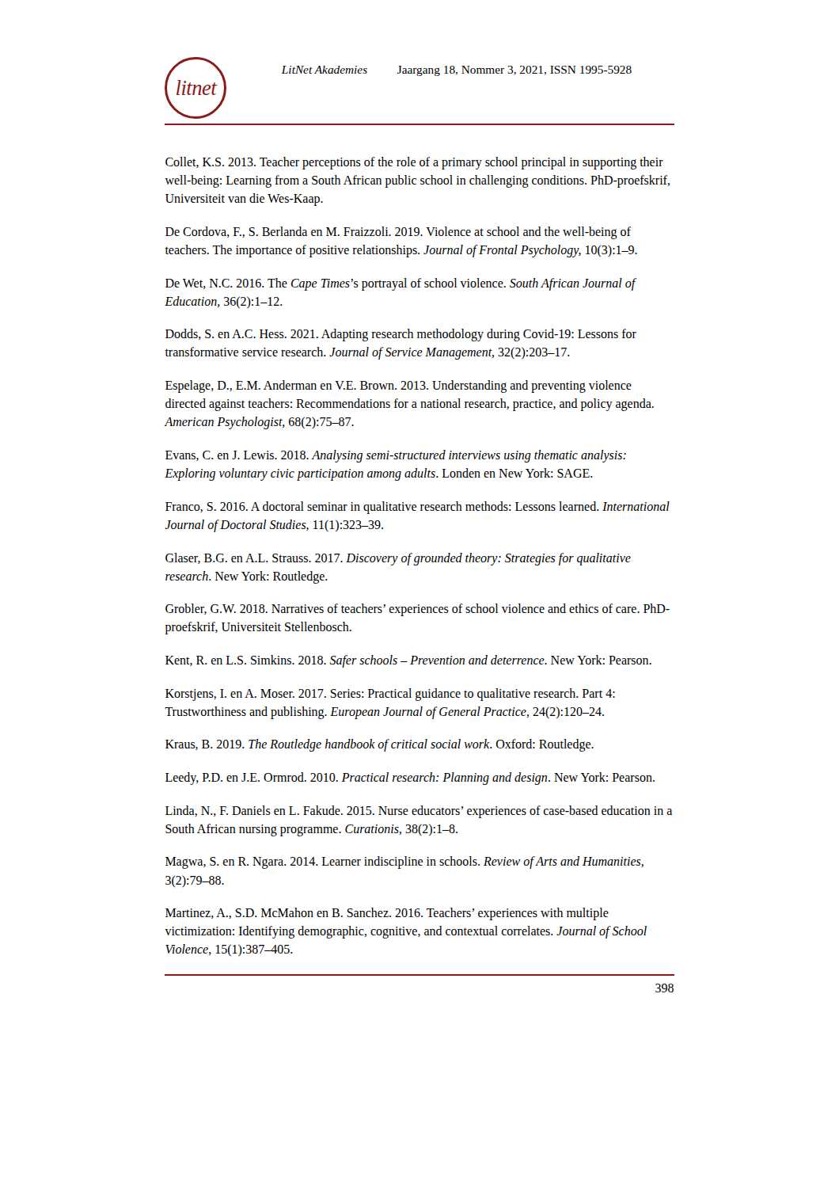litnet
LitNet Akademies Jaargang 18, Nommer 3, 2021, ISSN 1995-5928
Collet, K.S. 2013. Teacher perceptions of the role of a primary school principal in supporting their well-being: Learning from a South African public school in challenging conditions. PhD-proefskrif, Universiteit van die Wes-Kaap.
De Cordova, F., S. Berlanda en M. Fraizzoli. 2019. Violence at school and the well-being of teachers. The importance of positive relationships. Journal of Frontal Psychology, 10(3):1–9.
De Wet, N.C. 2016. The Cape Times’s portrayal of school violence. South African Journal of Education, 36(2):1–12.
Dodds, S. en A.C. Hess. 2021. Adapting research methodology during Covid-19: Lessons for transformative service research. Journal of Service Management, 32(2):203–17.
Espelage, D., E.M. Anderman en V.E. Brown. 2013. Understanding and preventing violence directed against teachers: Recommendations for a national research, practice, and policy agenda. American Psychologist, 68(2):75–87.
Evans, C. en J. Lewis. 2018. Analysing semi-structured interviews using thematic analysis: Exploring voluntary civic participation among adults. Londen en New York: SAGE.
Franco, S. 2016. A doctoral seminar in qualitative research methods: Lessons learned. International Journal of Doctoral Studies, 11(1):323–39.
Glaser, B.G. en A.L. Strauss. 2017. Discovery of grounded theory: Strategies for qualitative research. New York: Routledge.
Grobler, G.W. 2018. Narratives of teachers’ experiences of school violence and ethics of care. PhD-proefskrif, Universiteit Stellenbosch.
Kent, R. en L.S. Simkins. 2018. Safer schools – Prevention and deterrence. New York: Pearson.
Korstjens, I. en A. Moser. 2017. Series: Practical guidance to qualitative research. Part 4: Trustworthiness and publishing. European Journal of General Practice, 24(2):120–24.
Kraus, B. 2019. The Routledge handbook of critical social work. Oxford: Routledge.
Leedy, P.D. en J.E. Ormrod. 2010. Practical research: Planning and design. New York: Pearson.
Linda, N., F. Daniels en L. Fakude. 2015. Nurse educators’ experiences of case-based education in a South African nursing programme. Curationis, 38(2):1–8.
Magwa, S. en R. Ngara. 2014. Learner indiscipline in schools. Review of Arts and Humanities, 3(2):79–88.
Martinez, A., S.D. McMahon en B. Sanchez. 2016. Teachers’ experiences with multiple victimization: Identifying demographic, cognitive, and contextual correlates. Journal of School Violence, 15(1):387–405.
398